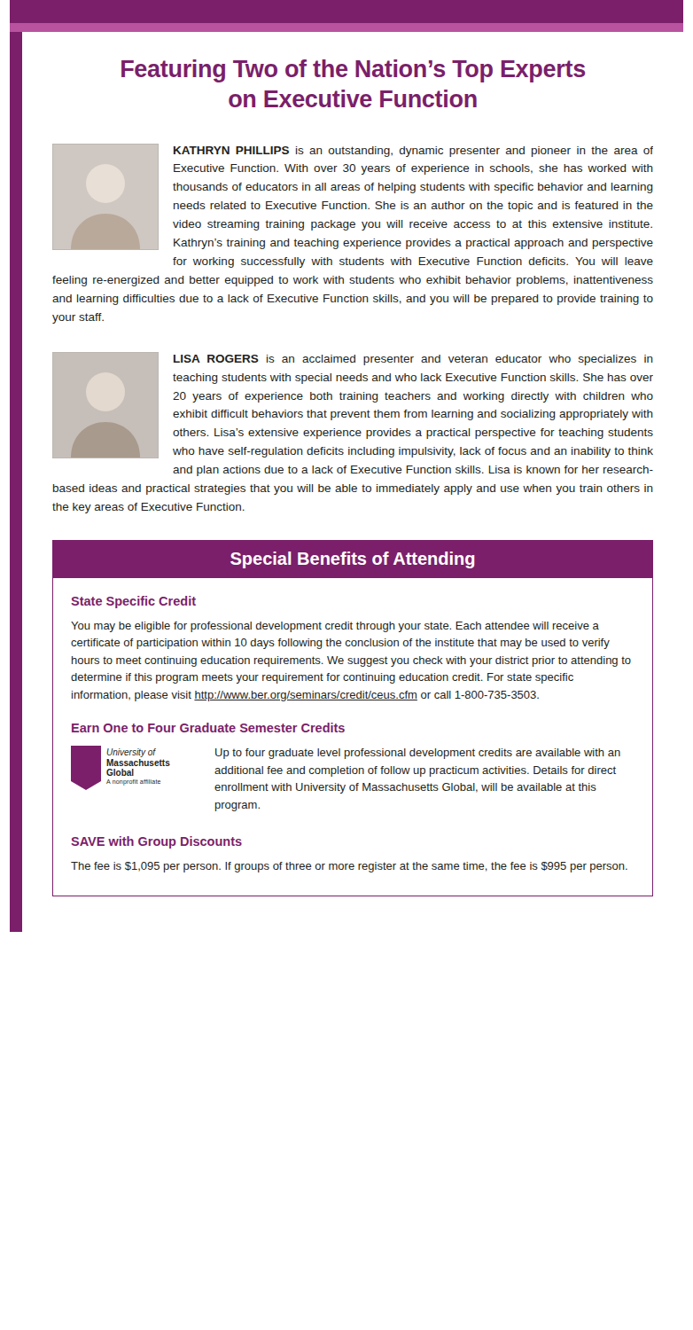Featuring Two of the Nation’s Top Experts
on Executive Function
KATHRYN PHILLIPS is an outstanding, dynamic presenter and pioneer in the area of Executive Function. With over 30 years of experience in schools, she has worked with thousands of educators in all areas of helping students with specific behavior and learning needs related to Executive Function. She is an author on the topic and is featured in the video streaming training package you will receive access to at this extensive institute. Kathryn’s training and teaching experience provides a practical approach and perspective for working successfully with students with Executive Function deficits. You will leave feeling re-energized and better equipped to work with students who exhibit behavior problems, inattentiveness and learning difficulties due to a lack of Executive Function skills, and you will be prepared to provide training to your staff.
LISA ROGERS is an acclaimed presenter and veteran educator who specializes in teaching students with special needs and who lack Executive Function skills. She has over 20 years of experience both training teachers and working directly with children who exhibit difficult behaviors that prevent them from learning and socializing appropriately with others. Lisa’s extensive experience provides a practical perspective for teaching students who have self-regulation deficits including impulsivity, lack of focus and an inability to think and plan actions due to a lack of Executive Function skills. Lisa is known for her research-based ideas and practical strategies that you will be able to immediately apply and use when you train others in the key areas of Executive Function.
Special Benefits of Attending
State Specific Credit
You may be eligible for professional development credit through your state. Each attendee will receive a certificate of participation within 10 days following the conclusion of the institute that may be used to verify hours to meet continuing education requirements. We suggest you check with your district prior to attending to determine if this program meets your requirement for continuing education credit. For state specific information, please visit http://www.ber.org/seminars/credit/ceus.cfm or call 1-800-735-3503.
Earn One to Four Graduate Semester Credits
University of
Massachusetts
Global
A nonprofit affiliate
Up to four graduate level professional development credits are available with an additional fee and completion of follow up practicum activities. Details for direct enrollment with University of Massachusetts Global, will be available at this program.
SAVE with Group Discounts
The fee is $1,095 per person. If groups of three or more register at the same time, the fee is $995 per person.